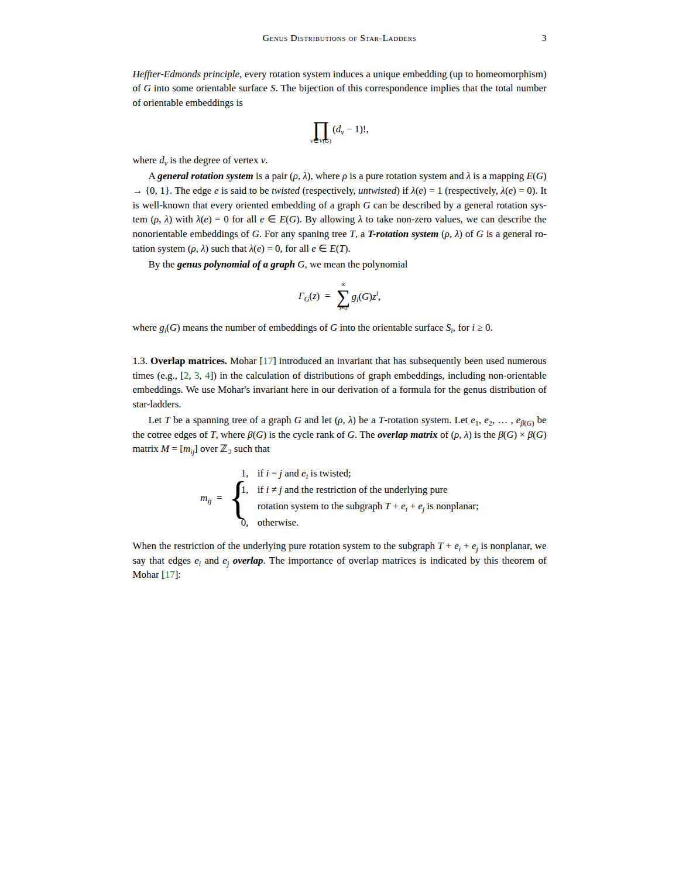Genus Distributions of Star-Ladders 3
Heffter-Edmonds principle, every rotation system induces a unique embedding (up to homeomorphism) of G into some orientable surface S. The bijection of this correspondence implies that the total number of orientable embeddings is
∏ v∈V(G) (dv − 1)!,
where dv is the degree of vertex v.
A general rotation system is a pair (ρ, λ), where ρ is a pure rotation system and λ is a mapping E(G) → {0, 1}. The edge e is said to be twisted (respectively, untwisted) if λ(e) = 1 (respectively, λ(e) = 0). It is well-known that every oriented embedding of a graph G can be described by a general rotation system (ρ, λ) with λ(e) = 0 for all e ∈ E(G). By allowing λ to take non-zero values, we can describe the nonorientable embeddings of G. For any spaning tree T, a T-rotation system (ρ, λ) of G is a general rotation system (ρ, λ) such that λ(e) = 0, for all e ∈ E(T).
By the genus polynomial of a graph G, we mean the polynomial
ΓG(z) = ∞ ∑ i=0 gi(G)zi,
where gi(G) means the number of embeddings of G into the orientable surface Si, for i ≥ 0.
1.3. Overlap matrices. Mohar [17] introduced an invariant that has subsequently been used numerous times (e.g., [2, 3, 4]) in the calculation of distributions of graph embeddings, including non-orientable embeddings. We use Mohar's invariant here in our derivation of a formula for the genus distribution of star-ladders.
Let T be a spanning tree of a graph G and let (ρ, λ) be a T-rotation system. Let e1, e2, … , eβ(G) be the cotree edges of T, where β(G) is the cycle rank of G. The overlap matrix of (ρ, λ) is the β(G) × β(G) matrix M = [mij] over ℤ2 such that
mij = {
| 1, | if i = j and e i is twisted; |
| 1, | if i ≠ j and the restriction of the underlying pure |
| | rotation system to the subgraph T + e i + e j is nonplanar; |
| 0, | otherwise. |
When the restriction of the underlying pure rotation system to the subgraph T + ei + ej is nonplanar, we say that edges ei and ej overlap. The importance of overlap matrices is indicated by this theorem of Mohar [17]: